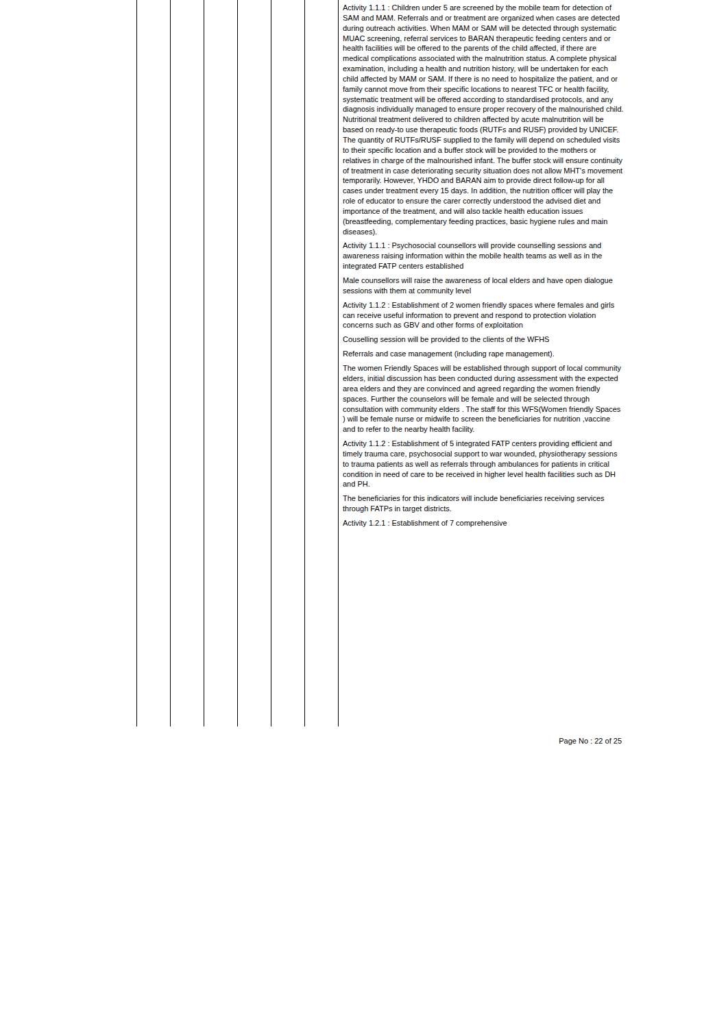Activity 1.1.1 : Children under 5 are screened by the mobile team for detection of SAM and MAM. Referrals and or treatment are organized when cases are detected during outreach activities. When MAM or SAM will be detected through systematic MUAC screening, referral services to BARAN therapeutic feeding centers and or health facilities will be offered to the parents of the child affected, if there are medical complications associated with the malnutrition status. A complete physical examination, including a health and nutrition history, will be undertaken for each child affected by MAM or SAM. If there is no need to hospitalize the patient, and or family cannot move from their specific locations to nearest TFC or health facility, systematic treatment will be offered according to standardised protocols, and any diagnosis individually managed to ensure proper recovery of the malnourished child. Nutritional treatment delivered to children affected by acute malnutrition will be based on ready-to use therapeutic foods (RUTFs and RUSF) provided by UNICEF. The quantity of RUTFs/RUSF supplied to the family will depend on scheduled visits to their specific location and a buffer stock will be provided to the mothers or relatives in charge of the malnourished infant. The buffer stock will ensure continuity of treatment in case deteriorating security situation does not allow MHT's movement temporarily. However, YHDO and BARAN aim to provide direct follow-up for all cases under treatment every 15 days. In addition, the nutrition officer will play the role of educator to ensure the carer correctly understood the advised diet and importance of the treatment, and will also tackle health education issues (breastfeeding, complementary feeding practices, basic hygiene rules and main diseases).
Activity 1.1.1 : Psychosocial counsellors will provide counselling sessions and awareness raising information within the mobile health teams as well as in the integrated FATP centers established
Male counsellors will raise the awareness of local elders and have open dialogue sessions with them at community level
Activity 1.1.2 : Establishment of 2 women friendly spaces where females and girls can receive useful information to prevent and respond to protection violation concerns such as GBV and other forms of exploitation
Couselling session will be provided to the clients of the WFHS
Referrals and case management (including rape management).
The women Friendly Spaces will be established through support of local community elders, initial discussion has been conducted during assessment with the expected area elders and they are convinced and agreed regarding the women friendly spaces. Further the counselors will be female and will be selected through consultation with community elders . The staff for this WFS(Women friendly Spaces ) will be female nurse or midwife to screen the beneficiaries for nutrition ,vaccine and to refer to the nearby health facility.
Activity 1.1.2 : Establishment of 5 integrated FATP centers providing efficient and timely trauma care, psychosocial support to war wounded, physiotherapy sessions to trauma patients as well as referrals through ambulances for patients in critical condition in need of care to be received in higher level health facilities such as DH and PH.
The beneficiaries for this indicators will include beneficiaries receiving services through FATPs in target districts.
Activity 1.2.1 : Establishment of 7 comprehensive
Page No : 22 of 25